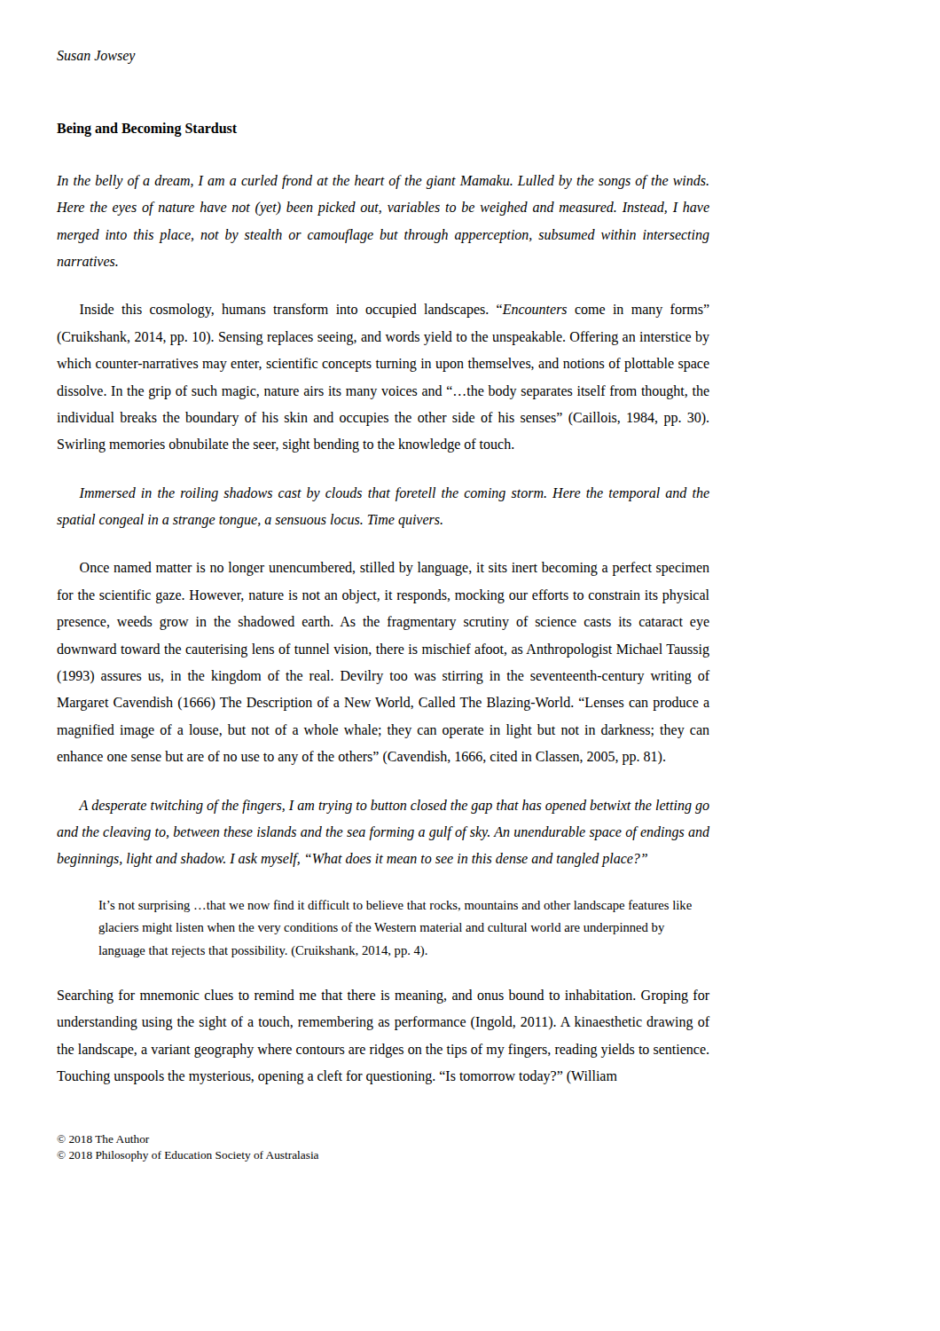Susan Jowsey
Being and Becoming Stardust
In the belly of a dream, I am a curled frond at the heart of the giant Mamaku. Lulled by the songs of the winds. Here the eyes of nature have not (yet) been picked out, variables to be weighed and measured. Instead, I have merged into this place, not by stealth or camouflage but through apperception, subsumed within intersecting narratives.
Inside this cosmology, humans transform into occupied landscapes. “Encounters come in many forms” (Cruikshank, 2014, pp. 10). Sensing replaces seeing, and words yield to the unspeakable. Offering an interstice by which counter-narratives may enter, scientific concepts turning in upon themselves, and notions of plottable space dissolve. In the grip of such magic, nature airs its many voices and “…the body separates itself from thought, the individual breaks the boundary of his skin and occupies the other side of his senses” (Caillois, 1984, pp. 30). Swirling memories obnubilate the seer, sight bending to the knowledge of touch.
Immersed in the roiling shadows cast by clouds that foretell the coming storm. Here the temporal and the spatial congeal in a strange tongue, a sensuous locus. Time quivers.
Once named matter is no longer unencumbered, stilled by language, it sits inert becoming a perfect specimen for the scientific gaze. However, nature is not an object, it responds, mocking our efforts to constrain its physical presence, weeds grow in the shadowed earth. As the fragmentary scrutiny of science casts its cataract eye downward toward the cauterising lens of tunnel vision, there is mischief afoot, as Anthropologist Michael Taussig (1993) assures us, in the kingdom of the real. Devilry too was stirring in the seventeenth-century writing of Margaret Cavendish (1666) The Description of a New World, Called The Blazing-World. “Lenses can produce a magnified image of a louse, but not of a whole whale; they can operate in light but not in darkness; they can enhance one sense but are of no use to any of the others” (Cavendish, 1666, cited in Classen, 2005, pp. 81).
A desperate twitching of the fingers, I am trying to button closed the gap that has opened betwixt the letting go and the cleaving to, between these islands and the sea forming a gulf of sky. An unendurable space of endings and beginnings, light and shadow. I ask myself, “What does it mean to see in this dense and tangled place?”
It’s not surprising …that we now find it difficult to believe that rocks, mountains and other landscape features like glaciers might listen when the very conditions of the Western material and cultural world are underpinned by language that rejects that possibility. (Cruikshank, 2014, pp. 4).
Searching for mnemonic clues to remind me that there is meaning, and onus bound to inhabitation. Groping for understanding using the sight of a touch, remembering as performance (Ingold, 2011). A kinaesthetic drawing of the landscape, a variant geography where contours are ridges on the tips of my fingers, reading yields to sentience. Touching unspools the mysterious, opening a cleft for questioning. “Is tomorrow today?” (William
© 2018 The Author
© 2018 Philosophy of Education Society of Australasia